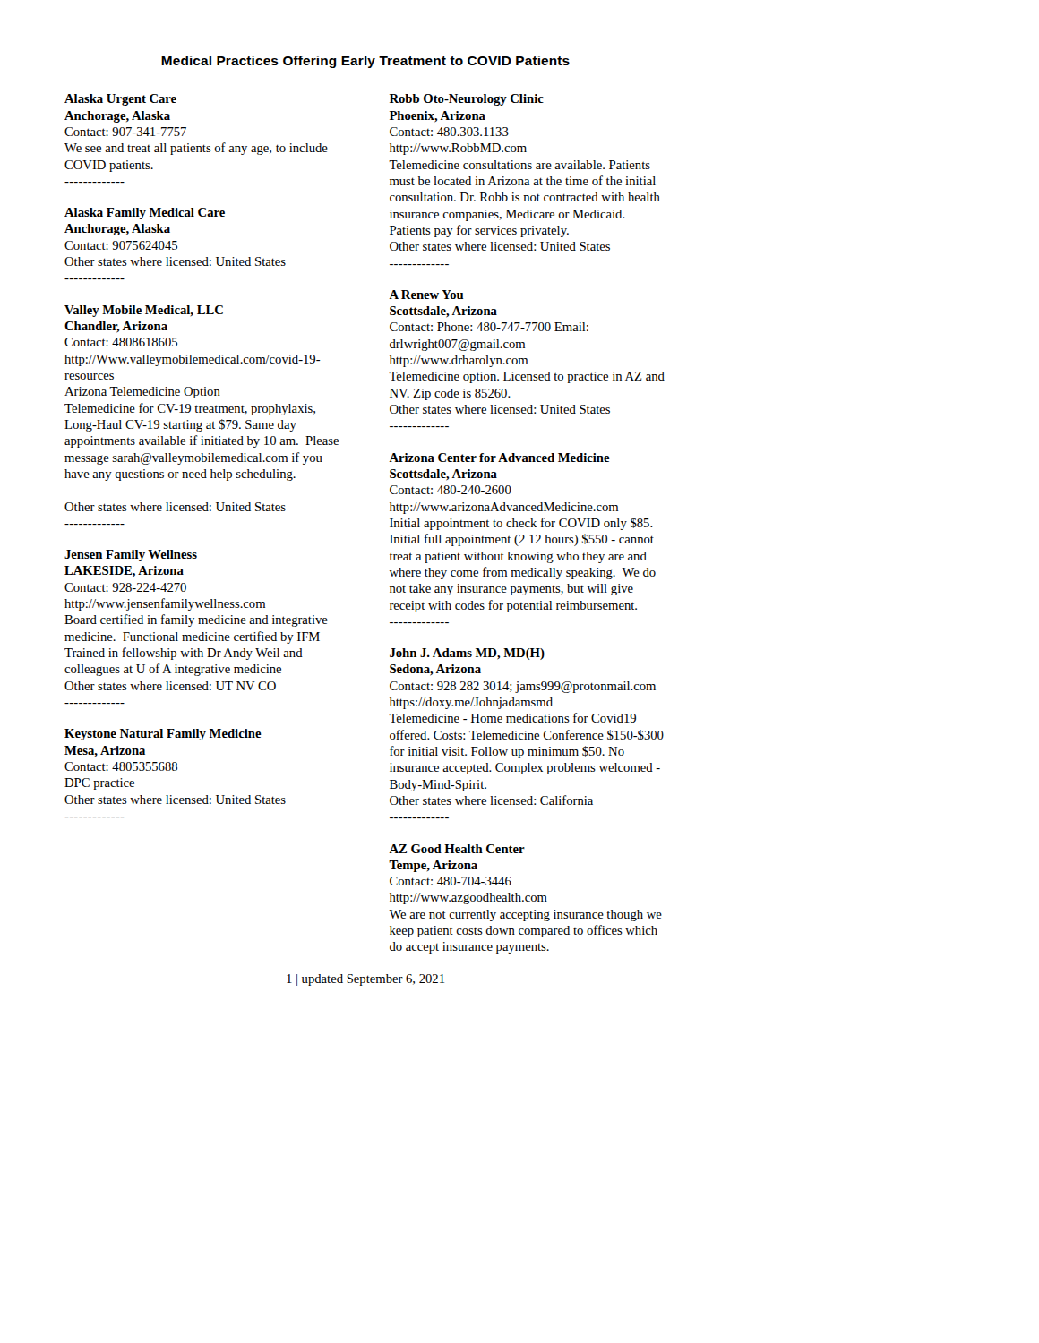Medical Practices Offering Early Treatment to COVID Patients
Alaska Urgent Care Anchorage, Alaska
Contact: 907-341-7757
We see and treat all patients of any age, to include COVID patients.
-------------
Alaska Family Medical Care Anchorage, Alaska
Contact: 9075624045
Other states where licensed: United States
-------------
Valley Mobile Medical, LLC Chandler, Arizona
Contact: 4808618605
http://Www.valleymobilemedical.com/covid-19-resources
Arizona Telemedicine Option
Telemedicine for CV-19 treatment, prophylaxis, Long-Haul CV-19 starting at $79. Same day appointments available if initiated by 10 am. Please message sarah@valleymobilemedical.com if you have any questions or need help scheduling.
Other states where licensed: United States
-------------
Jensen Family Wellness LAKESIDE, Arizona
Contact: 928-224-4270
http://www.jensenfamilywellness.com
Board certified in family medicine and integrative medicine. Functional medicine certified by IFM Trained in fellowship with Dr Andy Weil and colleagues at U of A integrative medicine
Other states where licensed: UT NV CO
-------------
Keystone Natural Family Medicine Mesa, Arizona
Contact: 4805355688
DPC practice
Other states where licensed: United States
-------------
Robb Oto-Neurology Clinic Phoenix, Arizona
Contact: 480.303.1133
http://www.RobbMD.com
Telemedicine consultations are available. Patients must be located in Arizona at the time of the initial consultation. Dr. Robb is not contracted with health insurance companies, Medicare or Medicaid. Patients pay for services privately.
Other states where licensed: United States
-------------
A Renew You Scottsdale, Arizona
Contact: Phone: 480-747-7700 Email: drlwright007@gmail.com
http://www.drharolyn.com
Telemedicine option. Licensed to practice in AZ and NV. Zip code is 85260.
Other states where licensed: United States
-------------
Arizona Center for Advanced Medicine Scottsdale, Arizona
Contact: 480-240-2600
http://www.arizonaAdvancedMedicine.com
Initial appointment to check for COVID only $85. Initial full appointment (2 12 hours) $550 - cannot treat a patient without knowing who they are and where they come from medically speaking. We do not take any insurance payments, but will give receipt with codes for potential reimbursement.
-------------
John J. Adams MD, MD(H) Sedona, Arizona
Contact: 928 282 3014; jams999@protonmail.com
https://doxy.me/Johnjadamsmd
Telemedicine - Home medications for Covid19 offered. Costs: Telemedicine Conference $150-$300 for initial visit. Follow up minimum $50. No insurance accepted. Complex problems welcomed - Body-Mind-Spirit.
Other states where licensed: California
-------------
AZ Good Health Center Tempe, Arizona
Contact: 480-704-3446
http://www.azgoodhealth.com
We are not currently accepting insurance though we keep patient costs down compared to offices which do accept insurance payments.
1 | updated September 6, 2021